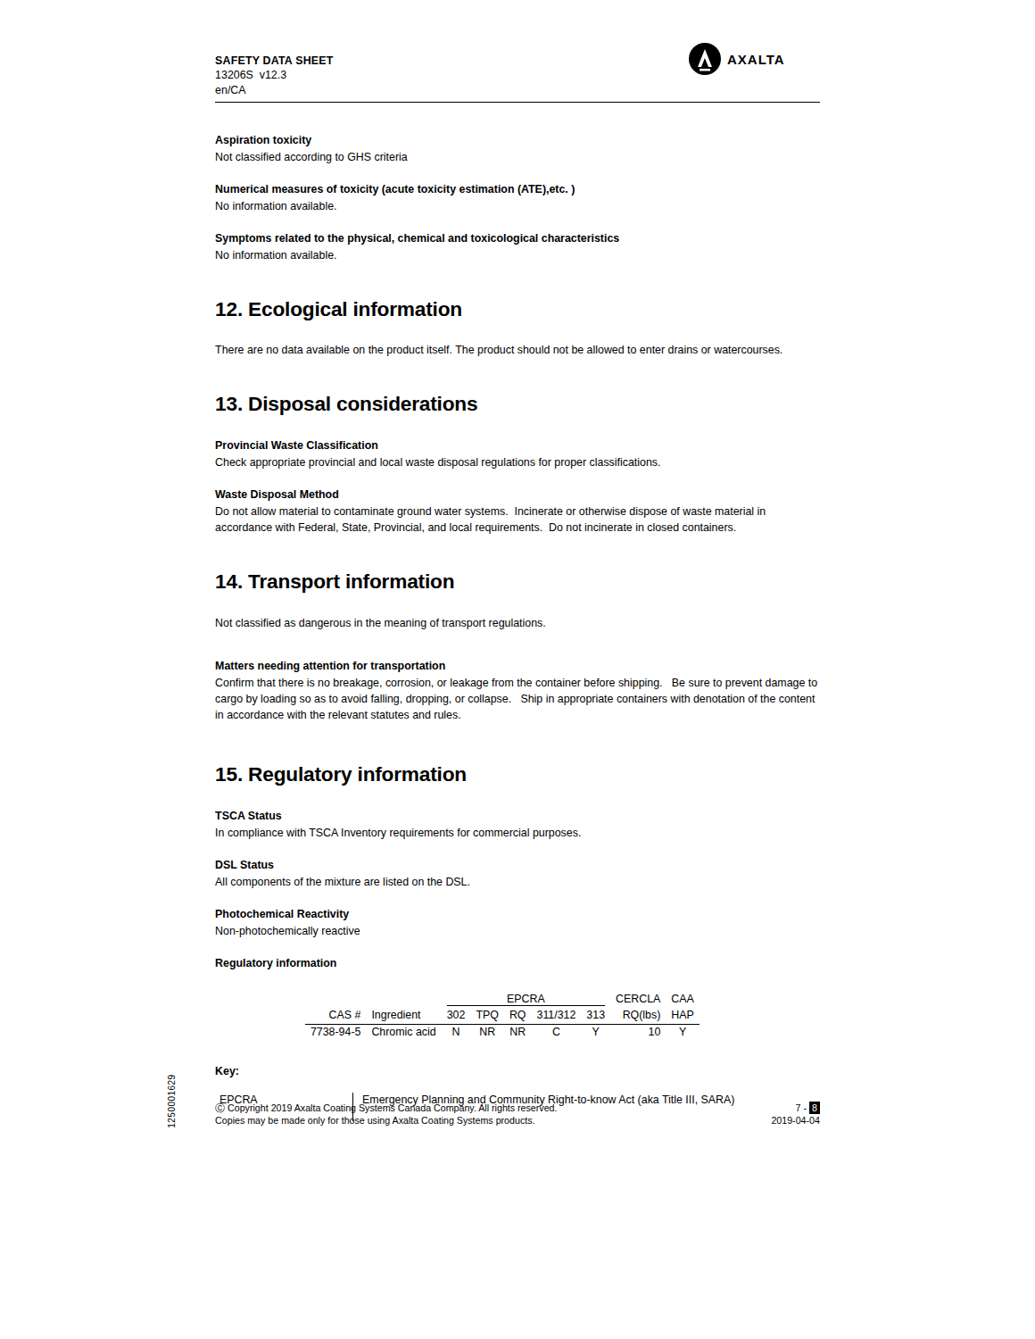SAFETY DATA SHEET
13206S v12.3
en/CA
AXALTA
Aspiration toxicity
Not classified according to GHS criteria
Numerical measures of toxicity (acute toxicity estimation (ATE),etc. )
No information available.
Symptoms related to the physical, chemical and toxicological characteristics
No information available.
12. Ecological information
There are no data available on the product itself. The product should not be allowed to enter drains or watercourses.
13. Disposal considerations
Provincial Waste Classification
Check appropriate provincial and local waste disposal regulations for proper classifications.
Waste Disposal Method
Do not allow material to contaminate ground water systems. Incinerate or otherwise dispose of waste material in accordance with Federal, State, Provincial, and local requirements. Do not incinerate in closed containers.
14. Transport information
Not classified as dangerous in the meaning of transport regulations.
Matters needing attention for transportation
Confirm that there is no breakage, corrosion, or leakage from the container before shipping. Be sure to prevent damage to cargo by loading so as to avoid falling, dropping, or collapse. Ship in appropriate containers with denotation of the content in accordance with the relevant statutes and rules.
15. Regulatory information
TSCA Status
In compliance with TSCA Inventory requirements for commercial purposes.
DSL Status
All components of the mixture are listed on the DSL.
Photochemical Reactivity
Non-photochemically reactive
Regulatory information
| | | EPCRA | CERCLA | CAA |
| CAS # | Ingredient | 302 | TPQ | RQ | 311/312 | 313 | RQ(lbs) | HAP |
| 7738-94-5 | Chromic acid | N | NR | NR | C | Y | 10 | Y |
Key:
| EPCRA | Emergency Planning and Community Right-to-know Act (aka Title III, SARA) |
Ⓒ Copyright 2019 Axalta Coating Systems Canada Company. All rights reserved.
Copies may be made only for those using Axalta Coating Systems products.
7 - 8
2019-04-04
1250001629